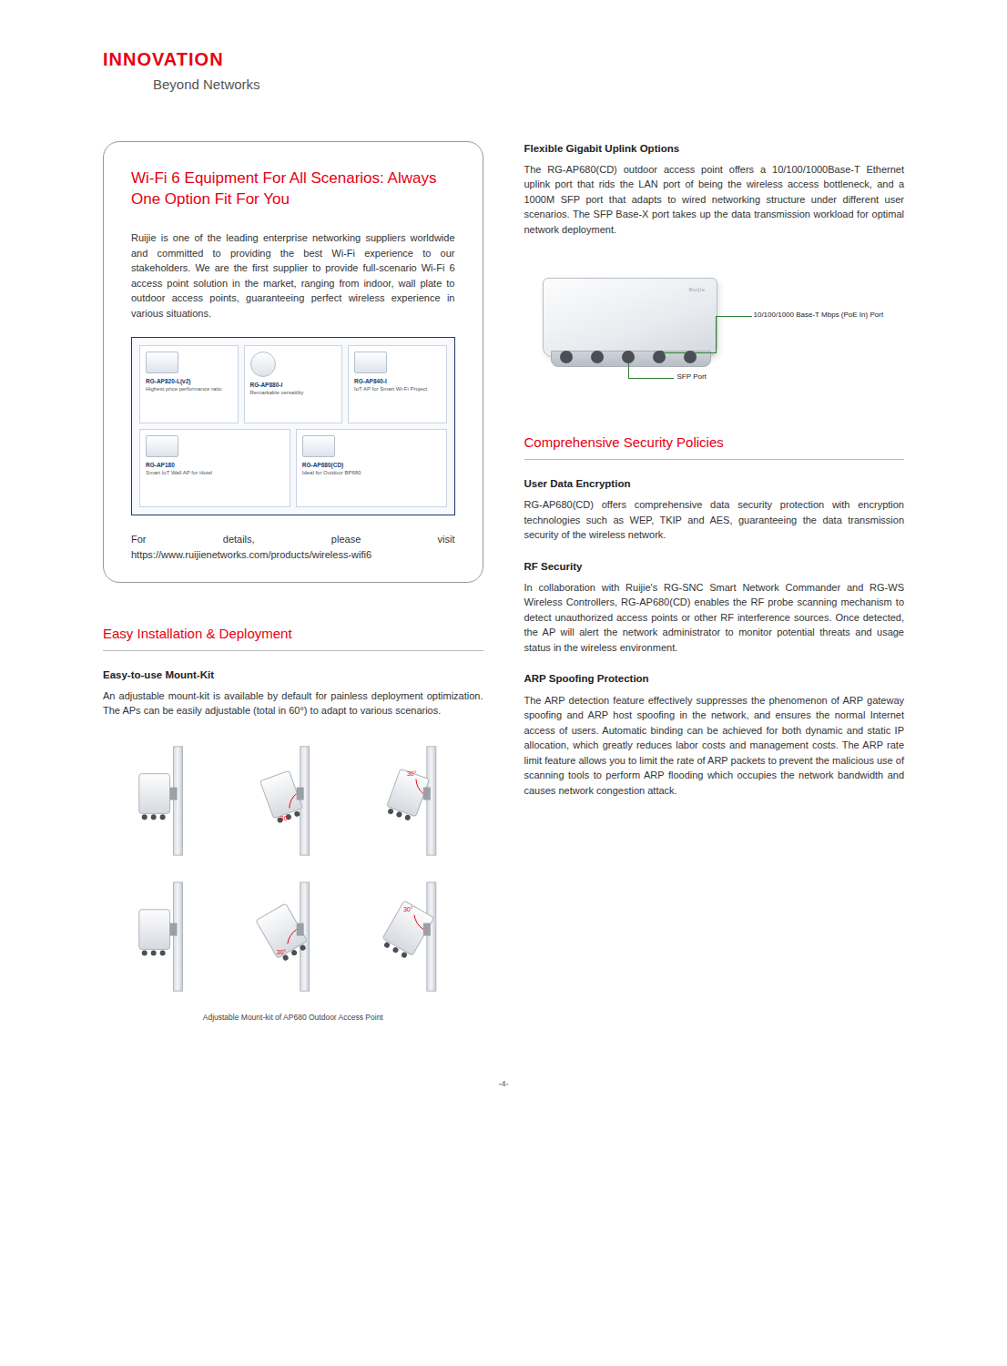INNOVATION
Beyond Networks
Wi-Fi 6 Equipment For All Scenarios: Always One Option Fit For You
Ruijie is one of the leading enterprise networking suppliers worldwide and committed to providing the best Wi-Fi experience to our stakeholders. We are the first supplier to provide full-scenario Wi-Fi 6 access point solution in the market, ranging from indoor, wall plate to outdoor access points, guaranteeing perfect wireless experience in various situations.
RG-AP820-L(v2) Highest price performance ratio
RG-AP880-I Remarkable versatility
RG-AP840-I IoT AP for Smart Wi-Fi Project
RG-AP180 Smart IoT Wall AP for Hotel
RG-AP680(CD) Ideal for Outdoor BP680
For details, please visit https://www.ruijienetworks.com/products/wireless-wifi6
Easy Installation & Deployment
Easy-to-use Mount-Kit
An adjustable mount-kit is available by default for painless deployment optimization. The APs can be easily adjustable (total in 60°) to adapt to various scenarios.
30° 30° 30° 30°
Adjustable Mount-kit of AP680 Outdoor Access Point
Flexible Gigabit Uplink Options
The RG-AP680(CD) outdoor access point offers a 10/100/1000Base-T Ethernet uplink port that rids the LAN port of being the wireless access bottleneck, and a 1000M SFP port that adapts to wired networking structure under different user scenarios. The SFP Base-X port takes up the data transmission workload for optimal network deployment.
Ruijie
10/100/1000 Base-T Mbps (PoE In) Port
SFP Port
Comprehensive Security Policies
User Data Encryption
RG-AP680(CD) offers comprehensive data security protection with encryption technologies such as WEP, TKIP and AES, guaranteeing the data transmission security of the wireless network.
RF Security
In collaboration with Ruijie's RG-SNC Smart Network Commander and RG-WS Wireless Controllers, RG-AP680(CD) enables the RF probe scanning mechanism to detect unauthorized access points or other RF interference sources. Once detected, the AP will alert the network administrator to monitor potential threats and usage status in the wireless environment.
ARP Spoofing Protection
The ARP detection feature effectively suppresses the phenomenon of ARP gateway spoofing and ARP host spoofing in the network, and ensures the normal Internet access of users. Automatic binding can be achieved for both dynamic and static IP allocation, which greatly reduces labor costs and management costs. The ARP rate limit feature allows you to limit the rate of ARP packets to prevent the malicious use of scanning tools to perform ARP flooding which occupies the network bandwidth and causes network congestion attack.
-4-